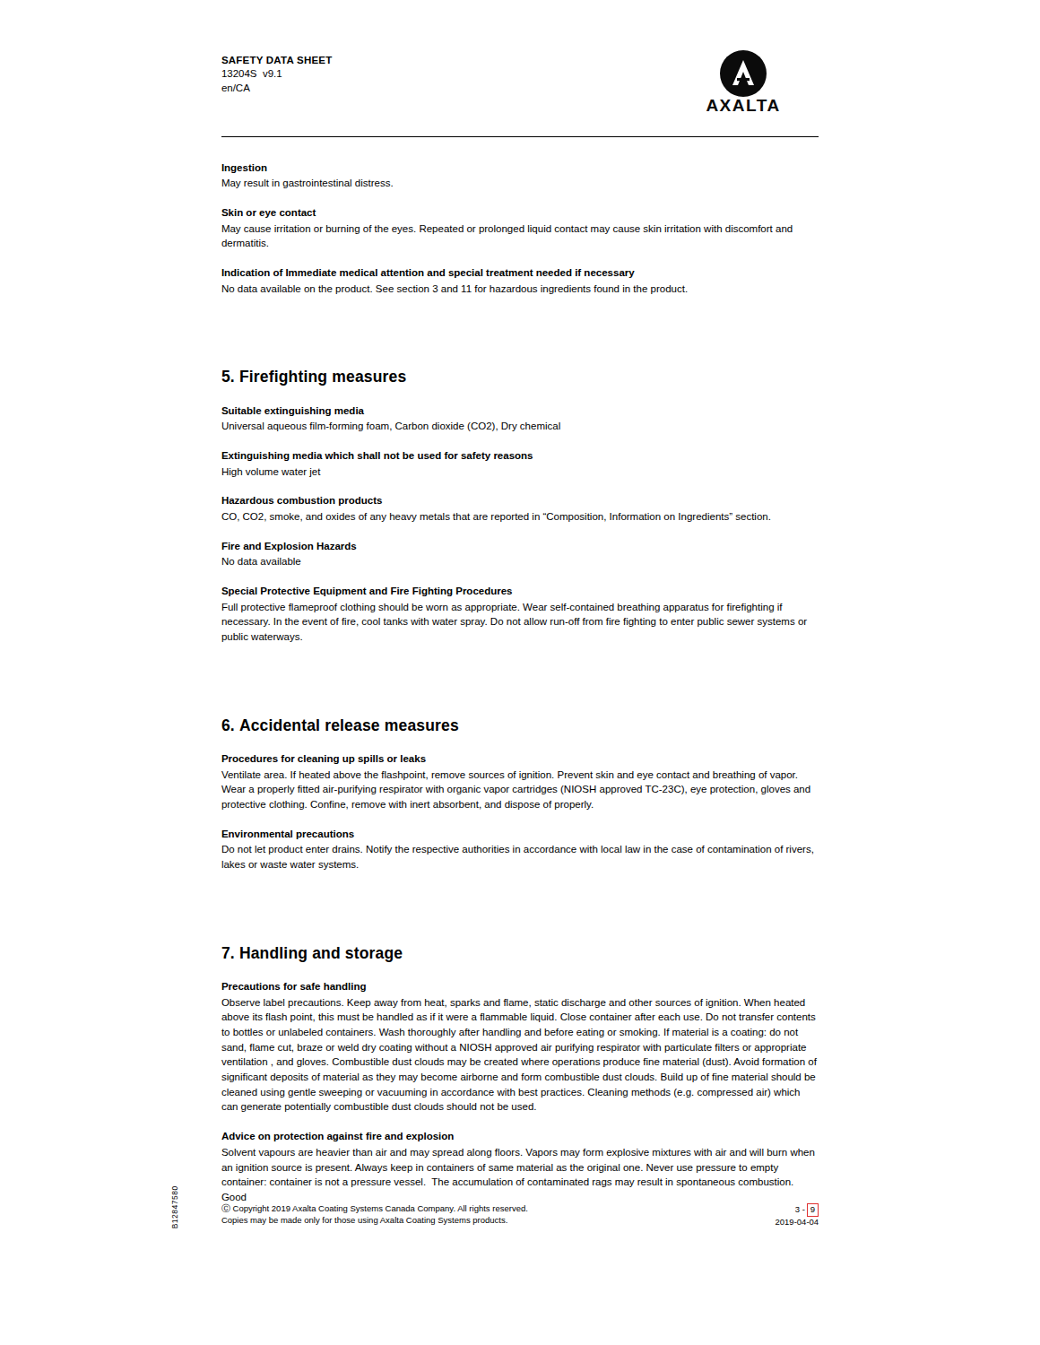SAFETY DATA SHEET
13204S v9.1
en/CA
AXALTA
Ingestion
May result in gastrointestinal distress.
Skin or eye contact
May cause irritation or burning of the eyes. Repeated or prolonged liquid contact may cause skin irritation with discomfort and dermatitis.
Indication of Immediate medical attention and special treatment needed if necessary
No data available on the product. See section 3 and 11 for hazardous ingredients found in the product.
5. Firefighting measures
Suitable extinguishing media
Universal aqueous film-forming foam, Carbon dioxide (CO2), Dry chemical
Extinguishing media which shall not be used for safety reasons
High volume water jet
Hazardous combustion products
CO, CO2, smoke, and oxides of any heavy metals that are reported in “Composition, Information on Ingredients” section.
Fire and Explosion Hazards
No data available
Special Protective Equipment and Fire Fighting Procedures
Full protective flameproof clothing should be worn as appropriate. Wear self-contained breathing apparatus for firefighting if necessary. In the event of fire, cool tanks with water spray. Do not allow run-off from fire fighting to enter public sewer systems or public waterways.
6. Accidental release measures
Procedures for cleaning up spills or leaks
Ventilate area. If heated above the flashpoint, remove sources of ignition. Prevent skin and eye contact and breathing of vapor. Wear a properly fitted air-purifying respirator with organic vapor cartridges (NIOSH approved TC-23C), eye protection, gloves and protective clothing. Confine, remove with inert absorbent, and dispose of properly.
Environmental precautions
Do not let product enter drains. Notify the respective authorities in accordance with local law in the case of contamination of rivers, lakes or waste water systems.
7. Handling and storage
Precautions for safe handling
Observe label precautions. Keep away from heat, sparks and flame, static discharge and other sources of ignition. When heated above its flash point, this must be handled as if it were a flammable liquid. Close container after each use. Do not transfer contents to bottles or unlabeled containers. Wash thoroughly after handling and before eating or smoking. If material is a coating: do not sand, flame cut, braze or weld dry coating without a NIOSH approved air purifying respirator with particulate filters or appropriate ventilation , and gloves. Combustible dust clouds may be created where operations produce fine material (dust). Avoid formation of significant deposits of material as they may become airborne and form combustible dust clouds. Build up of fine material should be cleaned using gentle sweeping or vacuuming in accordance with best practices. Cleaning methods (e.g. compressed air) which can generate potentially combustible dust clouds should not be used.
Advice on protection against fire and explosion
Solvent vapours are heavier than air and may spread along floors. Vapors may form explosive mixtures with air and will burn when an ignition source is present. Always keep in containers of same material as the original one. Never use pressure to empty container: container is not a pressure vessel. The accumulation of contaminated rags may result in spontaneous combustion. Good
Ⓒ Copyright 2019 Axalta Coating Systems Canada Company. All rights reserved.
Copies may be made only for those using Axalta Coating Systems products.
3 -9
2019-04-04
B12847580